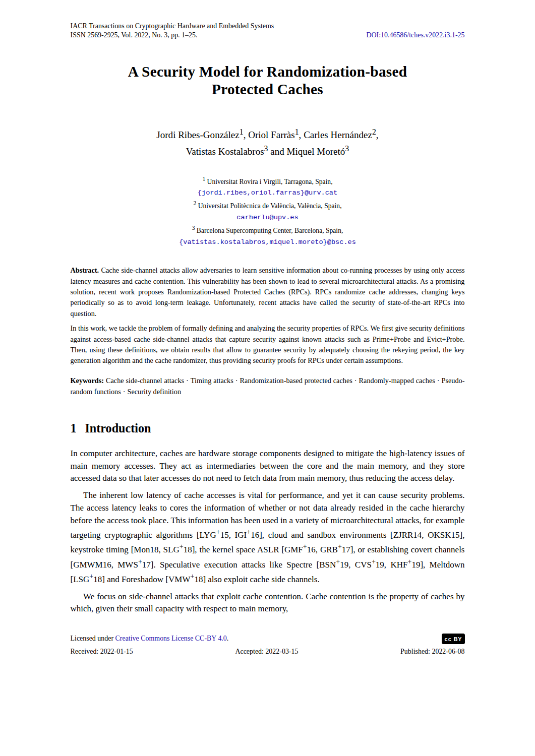IACR Transactions on Cryptographic Hardware and Embedded Systems ISSN 2569-2925, Vol. 2022, No. 3, pp. 1–25. DOI:10.46586/tches.v2022.i3.1-25
A Security Model for Randomization-based
Protected Caches
Jordi Ribes-González1, Oriol Farràs1, Carles Hernández2,
Vatistas Kostalabros3 and Miquel Moretó3
1 Universitat Rovira i Virgili, Tarragona, Spain,
{jordi.ribes,oriol.farras}@urv.cat
2 Universitat Politècnica de València, València, Spain,
carherlu@upv.es
3 Barcelona Supercomputing Center, Barcelona, Spain,
{vatistas.kostalabros,miquel.moreto}@bsc.es
Abstract. Cache side-channel attacks allow adversaries to learn sensitive information about co-running processes by using only access latency measures and cache contention. This vulnerability has been shown to lead to several microarchitectural attacks. As a promising solution, recent work proposes Randomization-based Protected Caches (RPCs). RPCs randomize cache addresses, changing keys periodically so as to avoid long-term leakage. Unfortunately, recent attacks have called the security of state-of-the-art RPCs into question.
In this work, we tackle the problem of formally defining and analyzing the security properties of RPCs. We first give security definitions against access-based cache side-channel attacks that capture security against known attacks such as Prime+Probe and Evict+Probe. Then, using these definitions, we obtain results that allow to guarantee security by adequately choosing the rekeying period, the key generation algorithm and the cache randomizer, thus providing security proofs for RPCs under certain assumptions.
Keywords: Cache side-channel attacks·Timing attacks·Randomization-based protected caches·Randomly-mapped caches·Pseudo-random functions·Security definition
1 Introduction
In computer architecture, caches are hardware storage components designed to mitigate the high-latency issues of main memory accesses. They act as intermediaries between the core and the main memory, and they store accessed data so that later accesses do not need to fetch data from main memory, thus reducing the access delay.
The inherent low latency of cache accesses is vital for performance, and yet it can cause security problems. The access latency leaks to cores the information of whether or not data already resided in the cache hierarchy before the access took place. This information has been used in a variety of microarchitectural attacks, for example targeting cryptographic algorithms [LYG+15, IGI+16], cloud and sandbox environments [ZJRR14, OKSK15], keystroke timing [Mon18, SLG+18], the kernel space ASLR [GMF+16, GRB+17], or establishing covert channels [GMWM16, MWS+17]. Speculative execution attacks like Spectre [BSN+19, CVS+19, KHF+19], Meltdown [LSG+18] and Foreshadow [VMW+18] also exploit cache side channels.
We focus on side-channel attacks that exploit cache contention. Cache contention is the property of caches by which, given their small capacity with respect to main memory,
Licensed under Creative Commons License CC-BY 4.0.
cc BY
Received: 2022-01-15 Accepted: 2022-03-15 Published: 2022-06-08